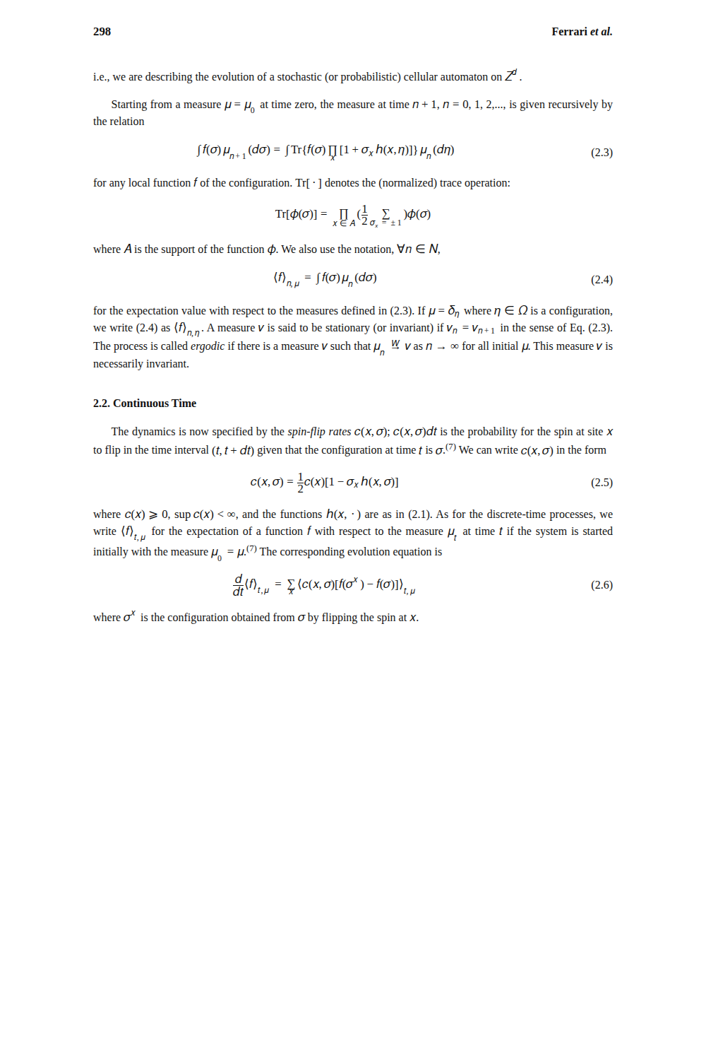298 Ferrari et al.
i.e., we are describing the evolution of a stochastic (or probabilistic) cellular automaton on Zd.
Starting from a measure μ=μ0 at time zero, the measure at time n+1, n=0, 1, 2,..., is given recursively by the relation
∫f(σ)μn+1(dσ) = ∫Tr { f(σ) ∏x [1+σxh(x,η)] } μn(dη) (2.3)
for any local function f of the configuration. Tr[·] denotes the (normalized) trace operation:
Tr[ϕ(σ)] = ∏x∈A ( 12 ∑σx=±1 ) ϕ(σ)
where A is the support of the function ϕ. We also use the notation, ∀n∈N,
⟨f⟩n,μ = ∫f(σ)μn(dσ) (2.4)
for the expectation value with respect to the measures defined in (2.3). If μ=δη where η∈Ω is a configuration, we write (2.4) as ⟨f⟩n,η. A measure v is said to be stationary (or invariant) if vn=vn+1 in the sense of Eq. (2.3). The process is called ergodic if there is a measure v such that μn→Wv as n→∞ for all initial μ. This measure v is necessarily invariant.
2.2. Continuous Time
The dynamics is now specified by the spin-flip rates c(x,σ); c(x,σ)dt is the probability for the spin at site x to flip in the time interval (t,t+dt) given that the configuration at time t is σ.(7) We can write c(x,σ) in the form
c(x,σ) = 12 c(x) [1−σxh(x,σ)] (2.5)
where c(x)⩾0, supc(x)<∞, and the functions h(x,·) are as in (2.1). As for the discrete-time processes, we write ⟨f⟩t,μ for the expectation of a function f with respect to the measure μt at time t if the system is started initially with the measure μ0=μ.(7) The corresponding evolution equation is
ddt ⟨f⟩t,μ = ∑x ⟨c(x,σ)[f(σx)−f(σ)]⟩t,μ (2.6)
where σx is the configuration obtained from σ by flipping the spin at x.